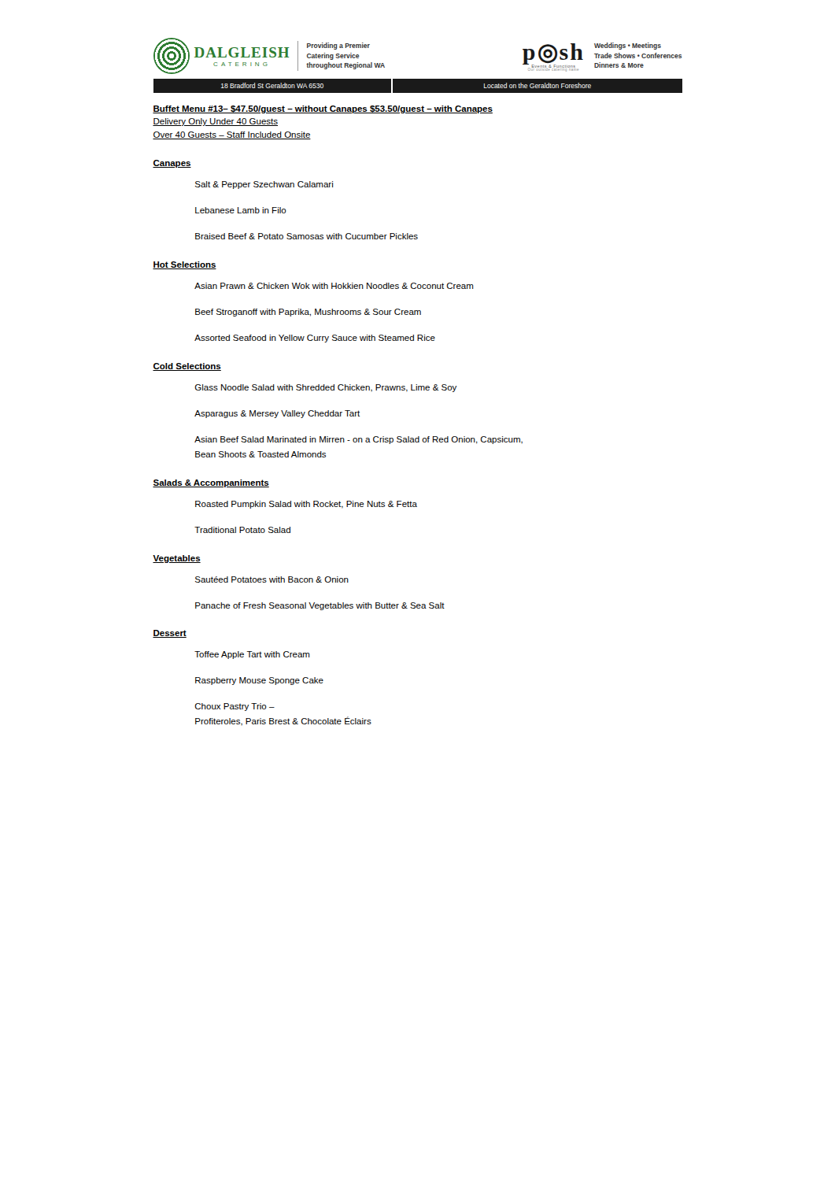DALGLEISH
CATERING
Providing a Premier
Catering Service
throughout Regional WA
p◎sh
Events & Functions
Our outside catering name
Weddings • Meetings
Trade Shows • Conferences
Dinners & More
18 Bradford St Geraldton WA 6530
Located on the Geraldton Foreshore
Buffet Menu #13– $47.50/guest – without Canapes $53.50/guest – with Canapes
Delivery Only Under 40 Guests
Over 40 Guests – Staff Included Onsite
Canapes
Salt & Pepper Szechwan Calamari
Lebanese Lamb in Filo
Braised Beef & Potato Samosas with Cucumber Pickles
Hot Selections
Asian Prawn & Chicken Wok with Hokkien Noodles & Coconut Cream
Beef Stroganoff with Paprika, Mushrooms & Sour Cream
Assorted Seafood in Yellow Curry Sauce with Steamed Rice
Cold Selections
Glass Noodle Salad with Shredded Chicken, Prawns, Lime & Soy
Asparagus & Mersey Valley Cheddar Tart
Asian Beef Salad Marinated in Mirren - on a Crisp Salad of Red Onion, Capsicum,
Bean Shoots & Toasted Almonds
Salads & Accompaniments
Roasted Pumpkin Salad with Rocket, Pine Nuts & Fetta
Traditional Potato Salad
Vegetables
Sautéed Potatoes with Bacon & Onion
Panache of Fresh Seasonal Vegetables with Butter & Sea Salt
Dessert
Toffee Apple Tart with Cream
Raspberry Mouse Sponge Cake
Choux Pastry Trio –
Profiteroles, Paris Brest & Chocolate Éclairs